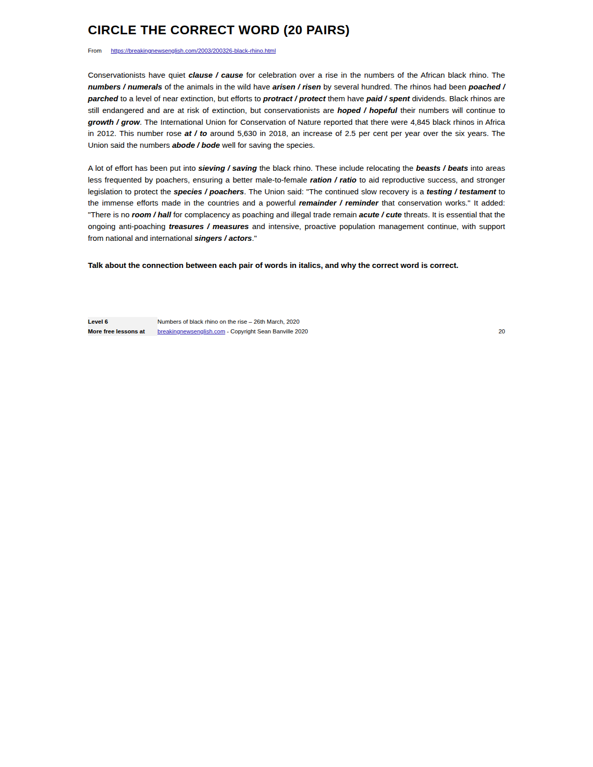CIRCLE THE CORRECT WORD (20 PAIRS)
From https://breakingnewsenglish.com/2003/200326-black-rhino.html
Conservationists have quiet clause / cause for celebration over a rise in the numbers of the African black rhino. The numbers / numerals of the animals in the wild have arisen / risen by several hundred. The rhinos had been poached / parched to a level of near extinction, but efforts to protract / protect them have paid / spent dividends. Black rhinos are still endangered and are at risk of extinction, but conservationists are hoped / hopeful their numbers will continue to growth / grow. The International Union for Conservation of Nature reported that there were 4,845 black rhinos in Africa in 2012. This number rose at / to around 5,630 in 2018, an increase of 2.5 per cent per year over the six years. The Union said the numbers abode / bode well for saving the species.
A lot of effort has been put into sieving / saving the black rhino. These include relocating the beasts / beats into areas less frequented by poachers, ensuring a better male-to-female ration / ratio to aid reproductive success, and stronger legislation to protect the species / poachers. The Union said: "The continued slow recovery is a testing / testament to the immense efforts made in the countries and a powerful remainder / reminder that conservation works." It added: "There is no room / hall for complacency as poaching and illegal trade remain acute / cute threats. It is essential that the ongoing anti-poaching treasures / measures and intensive, proactive population management continue, with support from national and international singers / actors."
Talk about the connection between each pair of words in italics, and why the correct word is correct.
| Level 6 | Numbers of black rhino on the rise – 26th March, 2020 | |
| More free lessons at | breakingnewsenglish.com - Copyright Sean Banville 2020 | 20 |